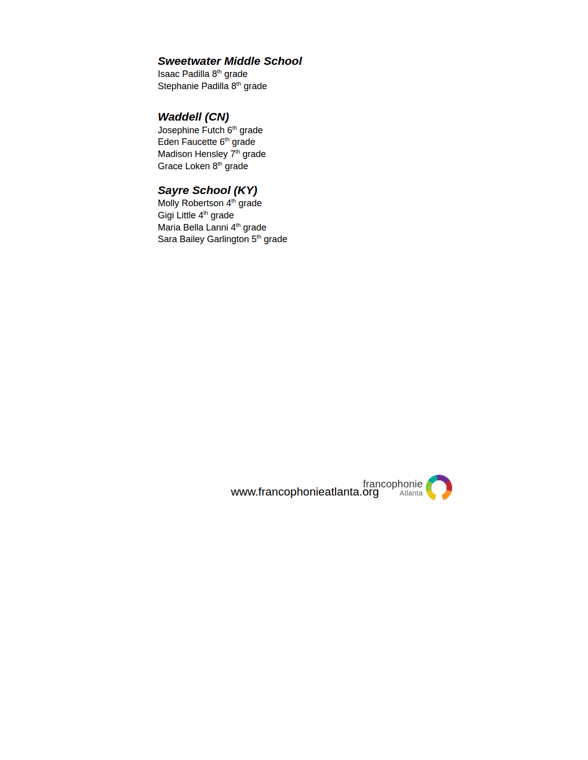Sweetwater Middle School
Isaac Padilla 8th grade
Stephanie Padilla 8th grade
Waddell (CN)
Josephine Futch 6th grade
Eden Faucette 6th grade
Madison Hensley 7th grade
Grace Loken 8th grade
Sayre School (KY)
Molly Robertson 4th grade
Gigi Little 4th grade
Maria Bella Lanni 4th grade
Sara Bailey Garlington 5th grade
www.francophonieatlanta.org
francophonie
Atlanta